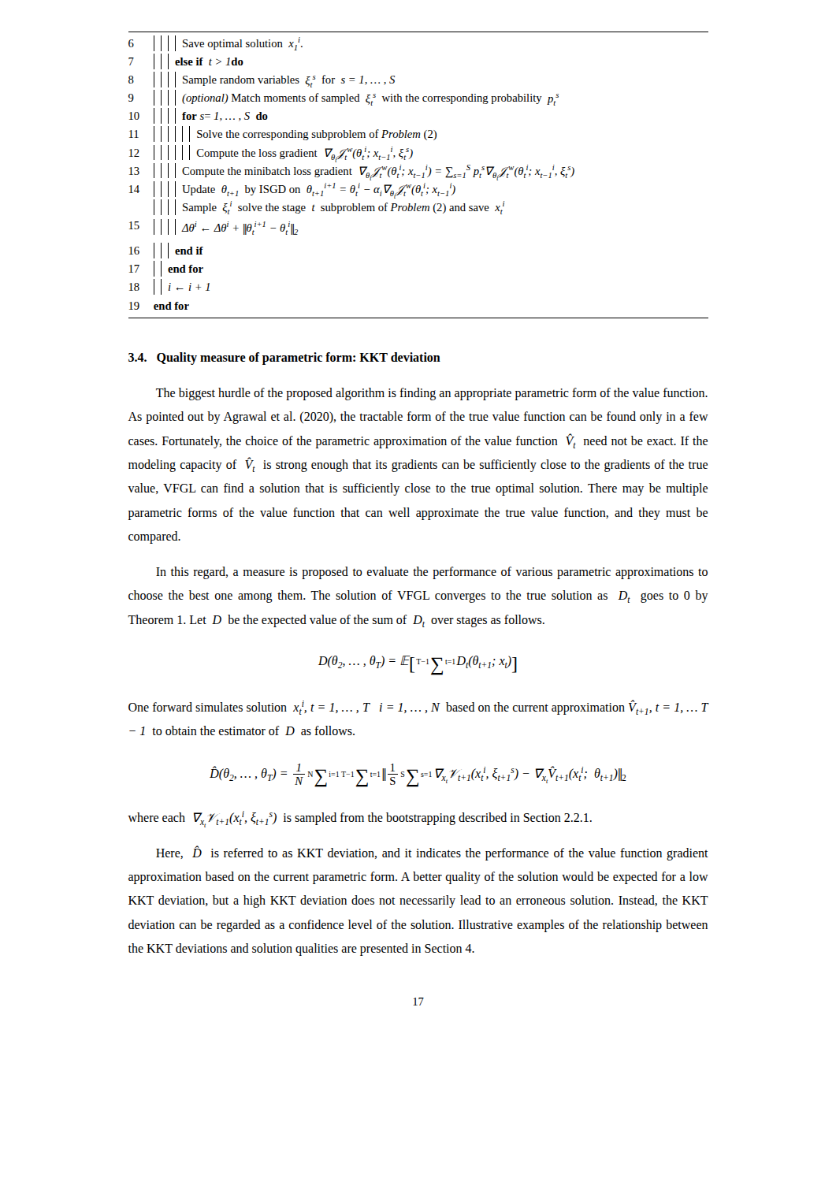| 6 | Save optimal solution x 1 i . |
| 7 | else if t > 1 do |
| 8 | Sample random variables ξ t s for s = 1, … , S |
| 9 | (optional) Match moments of sampled ξ t s with the corresponding probability p t s |
| 10 | for s = 1, … , S do |
| 11 | Solve the corresponding subproblem of Problem (2) |
| 12 | Compute the loss gradient ∇ θ t 𝒥 t w (θ t i ; x t−1 i , ξ t s ) |
| 13 | Compute the minibatch loss gradient ∇ θ t 𝒥 t w (θ t i ; x t−1 i ) = ∑ s=1 S p t s ∇ θ t 𝒥 t w (θ t i ; x t−1 i , ξ t s ) |
| 14 | Update θ t+1 by ISGD on θ t+1 i+1 = θ t i − α i ∇ θ t 𝒥 t w (θ t i ; x t−1 i ) |
| | Sample ξ t i solve the stage t subproblem of Problem (2) and save x t i |
| 15 | Δθ i ← Δθ i + ‖ θ t i+1 − θ t i ‖ 2 |
| 16 | end if |
| 17 | end for |
| 18 | i ← i + 1 |
| 19 | end for |
3.4. Quality measure of parametric form: KKT deviation
The biggest hurdle of the proposed algorithm is finding an appropriate parametric form of the value function. As pointed out by Agrawal et al. (2020), the tractable form of the true value function can be found only in a few cases. Fortunately, the choice of the parametric approximation of the value function V̂t need not be exact. If the modeling capacity of V̂t is strong enough that its gradients can be sufficiently close to the gradients of the true value, VFGL can find a solution that is sufficiently close to the true optimal solution. There may be multiple parametric forms of the value function that can well approximate the true value function, and they must be compared.
In this regard, a measure is proposed to evaluate the performance of various parametric approximations to choose the best one among them. The solution of VFGL converges to the true solution as Dt goes to 0 by Theorem 1. Let D be the expected value of the sum of Dt over stages as follows.
D(θ2, … , θT) = 𝔼[T−1∑t=1 Dt(θt+1; xt)]
One forward simulates solution xti, t = 1, … , T i = 1, … , N based on the current approximation V̂t+1, t = 1, … T − 1 to obtain the estimator of D as follows.
D̂(θ2, … , θT) = 1 N N∑i=1 T−1∑t=1‖1 S S∑s=1∇xt𝒱t+1(xti, ξt+1s) − ∇xtV̂t+1(xti; θt+1)‖2
where each ∇xt𝒱t+1(xti, ξt+1s) is sampled from the bootstrapping described in Section 2.2.1.
Here, D̂ is referred to as KKT deviation, and it indicates the performance of the value function gradient approximation based on the current parametric form. A better quality of the solution would be expected for a low KKT deviation, but a high KKT deviation does not necessarily lead to an erroneous solution. Instead, the KKT deviation can be regarded as a confidence level of the solution. Illustrative examples of the relationship between the KKT deviations and solution qualities are presented in Section 4.
17